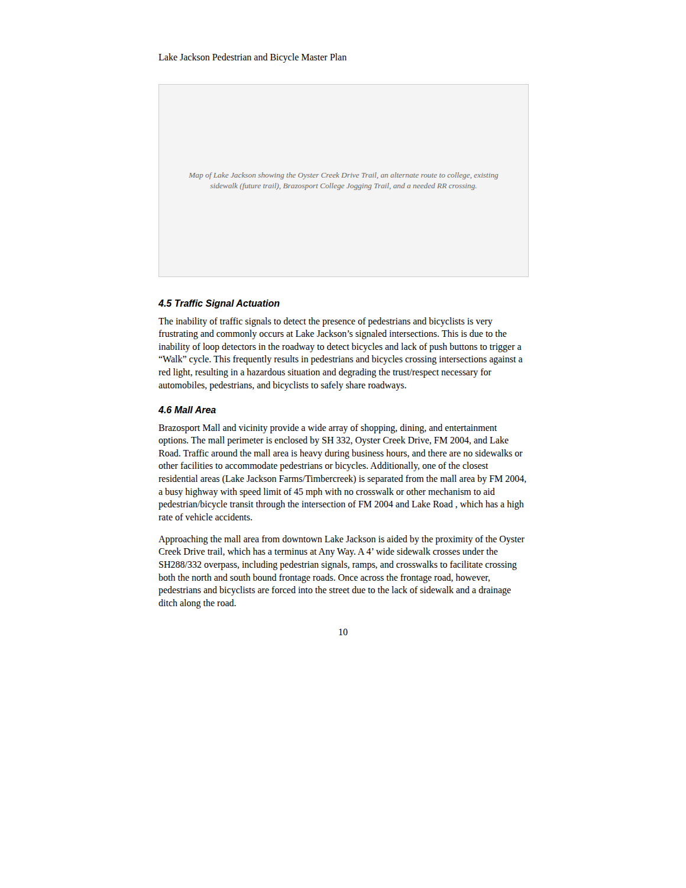Lake Jackson Pedestrian and Bicycle Master Plan
Map of Lake Jackson showing the Oyster Creek Drive Trail, an alternate route to college, existing sidewalk (future trail), Brazosport College Jogging Trail, and a needed RR crossing.
4.5 Traffic Signal Actuation
The inability of traffic signals to detect the presence of pedestrians and bicyclists is very frustrating and commonly occurs at Lake Jackson’s signaled intersections. This is due to the inability of loop detectors in the roadway to detect bicycles and lack of push buttons to trigger a “Walk” cycle. This frequently results in pedestrians and bicycles crossing intersections against a red light, resulting in a hazardous situation and degrading the trust/respect necessary for automobiles, pedestrians, and bicyclists to safely share roadways.
4.6 Mall Area
Brazosport Mall and vicinity provide a wide array of shopping, dining, and entertainment options. The mall perimeter is enclosed by SH 332, Oyster Creek Drive, FM 2004, and Lake Road. Traffic around the mall area is heavy during business hours, and there are no sidewalks or other facilities to accommodate pedestrians or bicycles. Additionally, one of the closest residential areas (Lake Jackson Farms/Timbercreek) is separated from the mall area by FM 2004, a busy highway with speed limit of 45 mph with no crosswalk or other mechanism to aid pedestrian/bicycle transit through the intersection of FM 2004 and Lake Road , which has a high rate of vehicle accidents.
Approaching the mall area from downtown Lake Jackson is aided by the proximity of the Oyster Creek Drive trail, which has a terminus at Any Way. A 4’ wide sidewalk crosses under the SH288/332 overpass, including pedestrian signals, ramps, and crosswalks to facilitate crossing both the north and south bound frontage roads. Once across the frontage road, however, pedestrians and bicyclists are forced into the street due to the lack of sidewalk and a drainage ditch along the road.
10